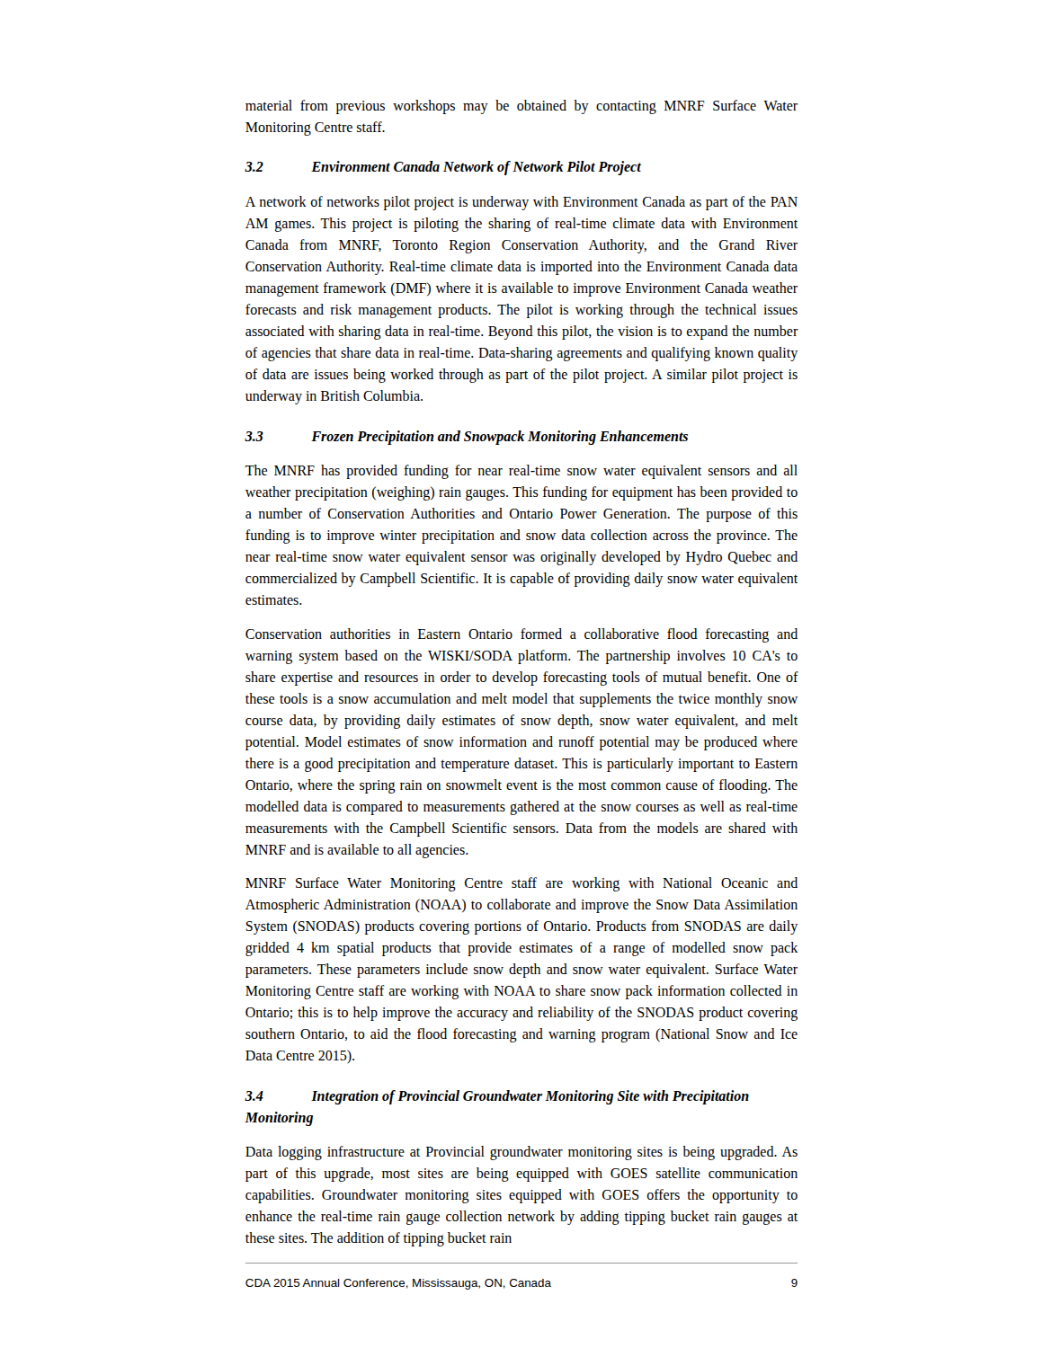material from previous workshops may be obtained by contacting MNRF Surface Water Monitoring Centre staff.
3.2 Environment Canada Network of Network Pilot Project
A network of networks pilot project is underway with Environment Canada as part of the PAN AM games. This project is piloting the sharing of real-time climate data with Environment Canada from MNRF, Toronto Region Conservation Authority, and the Grand River Conservation Authority. Real-time climate data is imported into the Environment Canada data management framework (DMF) where it is available to improve Environment Canada weather forecasts and risk management products. The pilot is working through the technical issues associated with sharing data in real-time. Beyond this pilot, the vision is to expand the number of agencies that share data in real-time. Data-sharing agreements and qualifying known quality of data are issues being worked through as part of the pilot project. A similar pilot project is underway in British Columbia.
3.3 Frozen Precipitation and Snowpack Monitoring Enhancements
The MNRF has provided funding for near real-time snow water equivalent sensors and all weather precipitation (weighing) rain gauges. This funding for equipment has been provided to a number of Conservation Authorities and Ontario Power Generation. The purpose of this funding is to improve winter precipitation and snow data collection across the province. The near real-time snow water equivalent sensor was originally developed by Hydro Quebec and commercialized by Campbell Scientific. It is capable of providing daily snow water equivalent estimates.
Conservation authorities in Eastern Ontario formed a collaborative flood forecasting and warning system based on the WISKI/SODA platform. The partnership involves 10 CA's to share expertise and resources in order to develop forecasting tools of mutual benefit. One of these tools is a snow accumulation and melt model that supplements the twice monthly snow course data, by providing daily estimates of snow depth, snow water equivalent, and melt potential. Model estimates of snow information and runoff potential may be produced where there is a good precipitation and temperature dataset. This is particularly important to Eastern Ontario, where the spring rain on snowmelt event is the most common cause of flooding. The modelled data is compared to measurements gathered at the snow courses as well as real-time measurements with the Campbell Scientific sensors. Data from the models are shared with MNRF and is available to all agencies.
MNRF Surface Water Monitoring Centre staff are working with National Oceanic and Atmospheric Administration (NOAA) to collaborate and improve the Snow Data Assimilation System (SNODAS) products covering portions of Ontario. Products from SNODAS are daily gridded 4 km spatial products that provide estimates of a range of modelled snow pack parameters. These parameters include snow depth and snow water equivalent. Surface Water Monitoring Centre staff are working with NOAA to share snow pack information collected in Ontario; this is to help improve the accuracy and reliability of the SNODAS product covering southern Ontario, to aid the flood forecasting and warning program (National Snow and Ice Data Centre 2015).
3.4 Integration of Provincial Groundwater Monitoring Site with Precipitation Monitoring
Data logging infrastructure at Provincial groundwater monitoring sites is being upgraded. As part of this upgrade, most sites are being equipped with GOES satellite communication capabilities. Groundwater monitoring sites equipped with GOES offers the opportunity to enhance the real-time rain gauge collection network by adding tipping bucket rain gauges at these sites. The addition of tipping bucket rain
CDA 2015 Annual Conference, Mississauga, ON, Canada 9